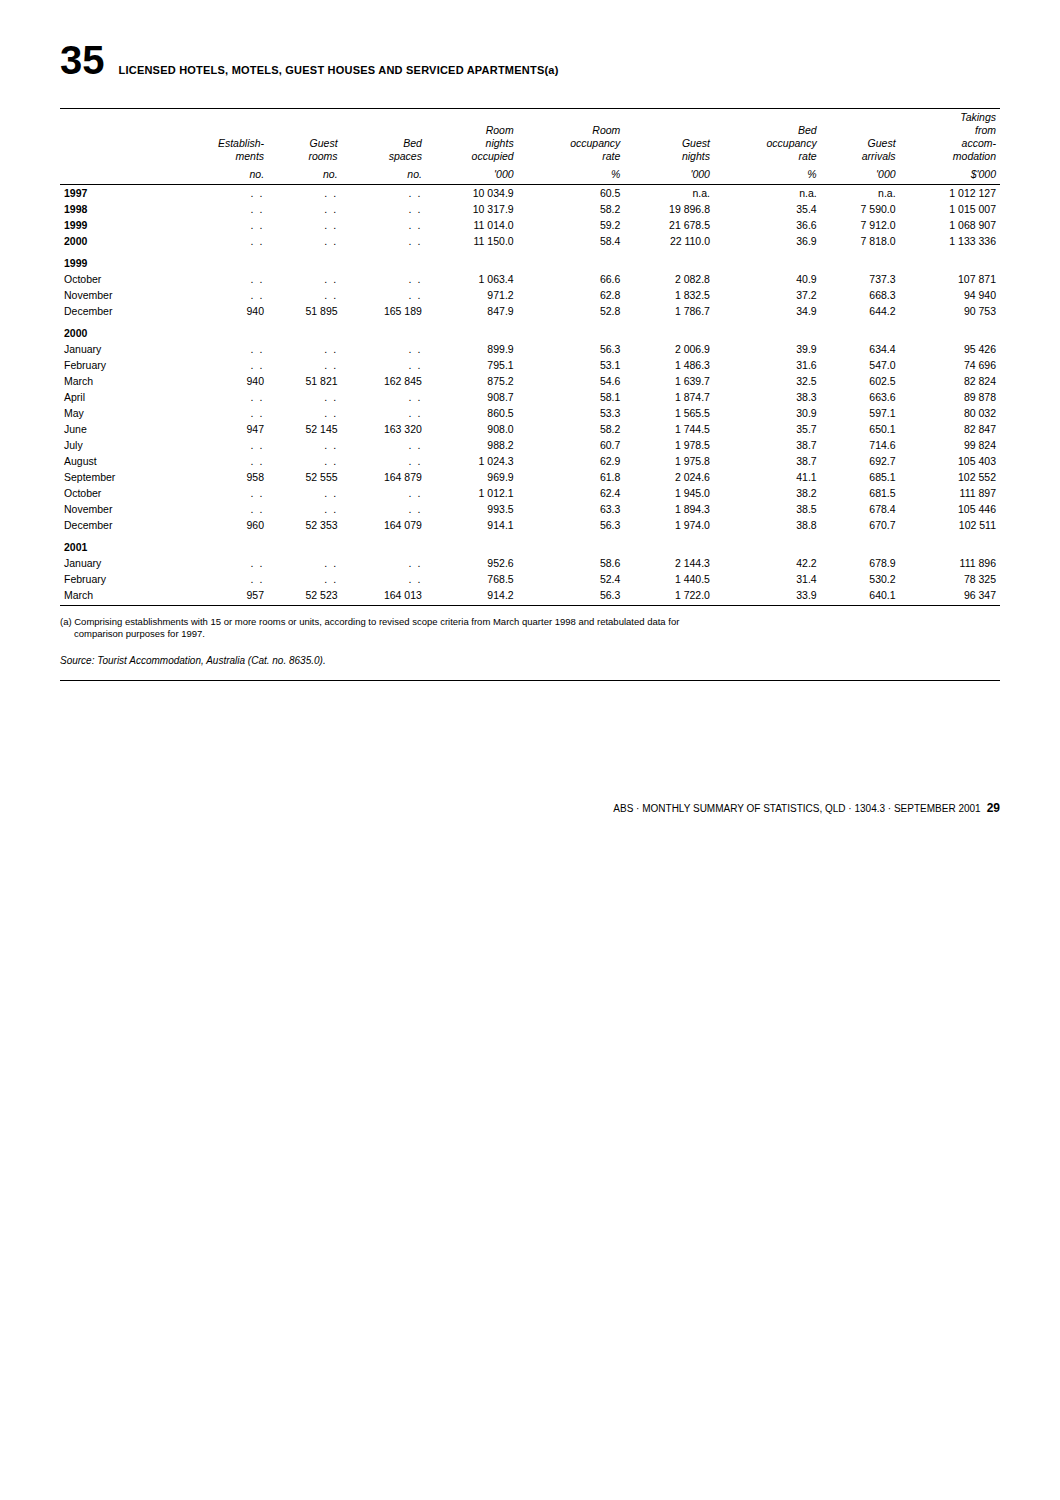35
LICENSED HOTELS, MOTELS, GUEST HOUSES AND SERVICED APARTMENTS(a)
| | Establish- ments | Guest rooms | Bed spaces | Room nights occupied | Room occupancy rate | Guest nights | Bed occupancy rate | Guest arrivals | Takings from accom- modation |
| --- | --- | --- | --- | --- | --- | --- | --- | --- | --- |
| | no. | no. | no. | '000 | % | '000 | % | '000 | $'000 |
| 1997 | . . | . . | . . | 10 034.9 | 60.5 | n.a. | n.a. | n.a. | 1 012 127 |
| 1998 | . . | . . | . . | 10 317.9 | 58.2 | 19 896.8 | 35.4 | 7 590.0 | 1 015 007 |
| 1999 | . . | . . | . . | 11 014.0 | 59.2 | 21 678.5 | 36.6 | 7 912.0 | 1 068 907 |
| 2000 | . . | . . | . . | 11 150.0 | 58.4 | 22 110.0 | 36.9 | 7 818.0 | 1 133 336 |
| 1999 | |
| October | . . | . . | . . | 1 063.4 | 66.6 | 2 082.8 | 40.9 | 737.3 | 107 871 |
| November | . . | . . | . . | 971.2 | 62.8 | 1 832.5 | 37.2 | 668.3 | 94 940 |
| December | 940 | 51 895 | 165 189 | 847.9 | 52.8 | 1 786.7 | 34.9 | 644.2 | 90 753 |
| 2000 | |
| January | . . | . . | . . | 899.9 | 56.3 | 2 006.9 | 39.9 | 634.4 | 95 426 |
| February | . . | . . | . . | 795.1 | 53.1 | 1 486.3 | 31.6 | 547.0 | 74 696 |
| March | 940 | 51 821 | 162 845 | 875.2 | 54.6 | 1 639.7 | 32.5 | 602.5 | 82 824 |
| April | . . | . . | . . | 908.7 | 58.1 | 1 874.7 | 38.3 | 663.6 | 89 878 |
| May | . . | . . | . . | 860.5 | 53.3 | 1 565.5 | 30.9 | 597.1 | 80 032 |
| June | 947 | 52 145 | 163 320 | 908.0 | 58.2 | 1 744.5 | 35.7 | 650.1 | 82 847 |
| July | . . | . . | . . | 988.2 | 60.7 | 1 978.5 | 38.7 | 714.6 | 99 824 |
| August | . . | . . | . . | 1 024.3 | 62.9 | 1 975.8 | 38.7 | 692.7 | 105 403 |
| September | 958 | 52 555 | 164 879 | 969.9 | 61.8 | 2 024.6 | 41.1 | 685.1 | 102 552 |
| October | . . | . . | . . | 1 012.1 | 62.4 | 1 945.0 | 38.2 | 681.5 | 111 897 |
| November | . . | . . | . . | 993.5 | 63.3 | 1 894.3 | 38.5 | 678.4 | 105 446 |
| December | 960 | 52 353 | 164 079 | 914.1 | 56.3 | 1 974.0 | 38.8 | 670.7 | 102 511 |
| 2001 | |
| January | . . | . . | . . | 952.6 | 58.6 | 2 144.3 | 42.2 | 678.9 | 111 896 |
| February | . . | . . | . . | 768.5 | 52.4 | 1 440.5 | 31.4 | 530.2 | 78 325 |
| March | 957 | 52 523 | 164 013 | 914.2 | 56.3 | 1 722.0 | 33.9 | 640.1 | 96 347 |
(a) Comprising establishments with 15 or more rooms or units, according to revised scope criteria from March quarter 1998 and retabulated data for comparison purposes for 1997.
Source: Tourist Accommodation, Australia (Cat. no. 8635.0).
ABS · MONTHLY SUMMARY OF STATISTICS, QLD · 1304.3 · SEPTEMBER 200129